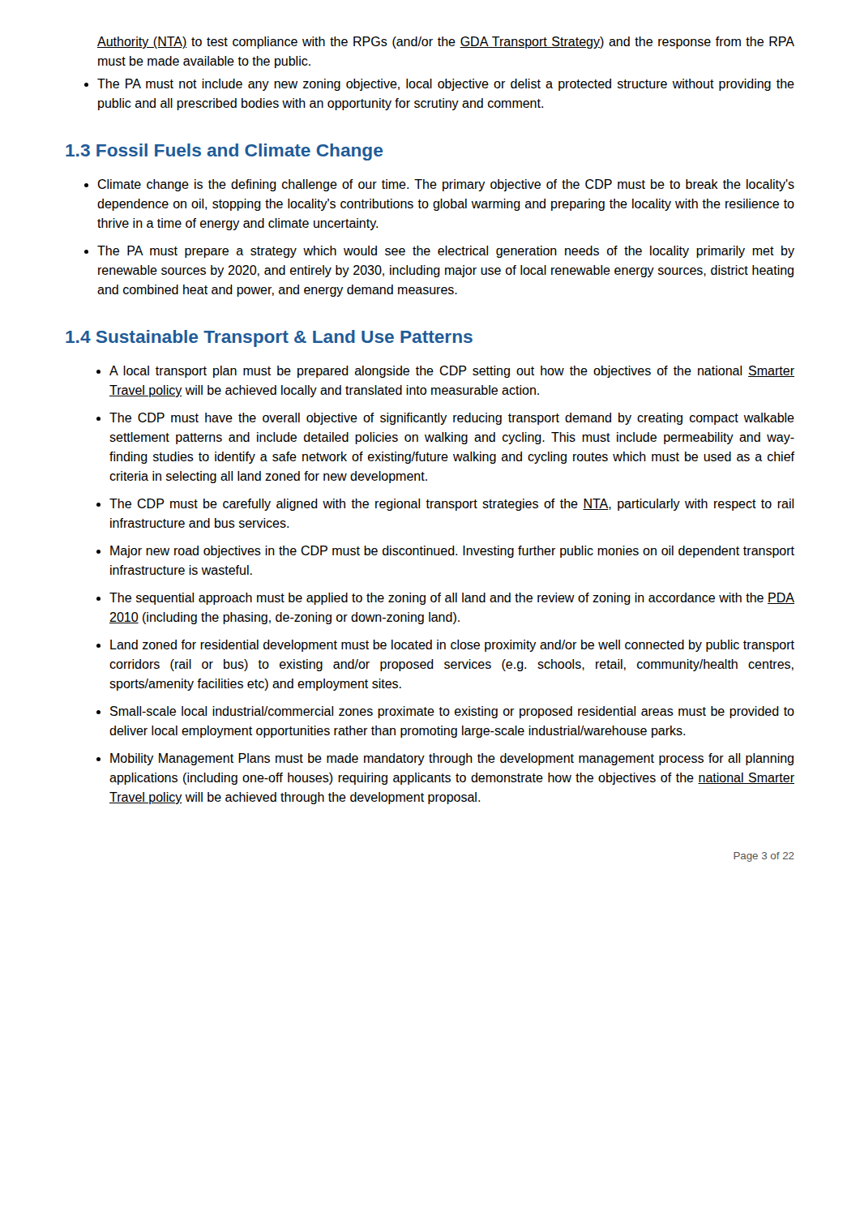Authority (NTA) to test compliance with the RPGs (and/or the GDA Transport Strategy) and the response from the RPA must be made available to the public.
The PA must not include any new zoning objective, local objective or delist a protected structure without providing the public and all prescribed bodies with an opportunity for scrutiny and comment.
1.3 Fossil Fuels and Climate Change
Climate change is the defining challenge of our time. The primary objective of the CDP must be to break the locality's dependence on oil, stopping the locality's contributions to global warming and preparing the locality with the resilience to thrive in a time of energy and climate uncertainty.
The PA must prepare a strategy which would see the electrical generation needs of the locality primarily met by renewable sources by 2020, and entirely by 2030, including major use of local renewable energy sources, district heating and combined heat and power, and energy demand measures.
1.4 Sustainable Transport & Land Use Patterns
A local transport plan must be prepared alongside the CDP setting out how the objectives of the national Smarter Travel policy will be achieved locally and translated into measurable action.
The CDP must have the overall objective of significantly reducing transport demand by creating compact walkable settlement patterns and include detailed policies on walking and cycling. This must include permeability and way-finding studies to identify a safe network of existing/future walking and cycling routes which must be used as a chief criteria in selecting all land zoned for new development.
The CDP must be carefully aligned with the regional transport strategies of the NTA, particularly with respect to rail infrastructure and bus services.
Major new road objectives in the CDP must be discontinued. Investing further public monies on oil dependent transport infrastructure is wasteful.
The sequential approach must be applied to the zoning of all land and the review of zoning in accordance with the PDA 2010 (including the phasing, de-zoning or down-zoning land).
Land zoned for residential development must be located in close proximity and/or be well connected by public transport corridors (rail or bus) to existing and/or proposed services (e.g. schools, retail, community/health centres, sports/amenity facilities etc) and employment sites.
Small-scale local industrial/commercial zones proximate to existing or proposed residential areas must be provided to deliver local employment opportunities rather than promoting large-scale industrial/warehouse parks.
Mobility Management Plans must be made mandatory through the development management process for all planning applications (including one-off houses) requiring applicants to demonstrate how the objectives of the national Smarter Travel policy will be achieved through the development proposal.
Page 3 of 22